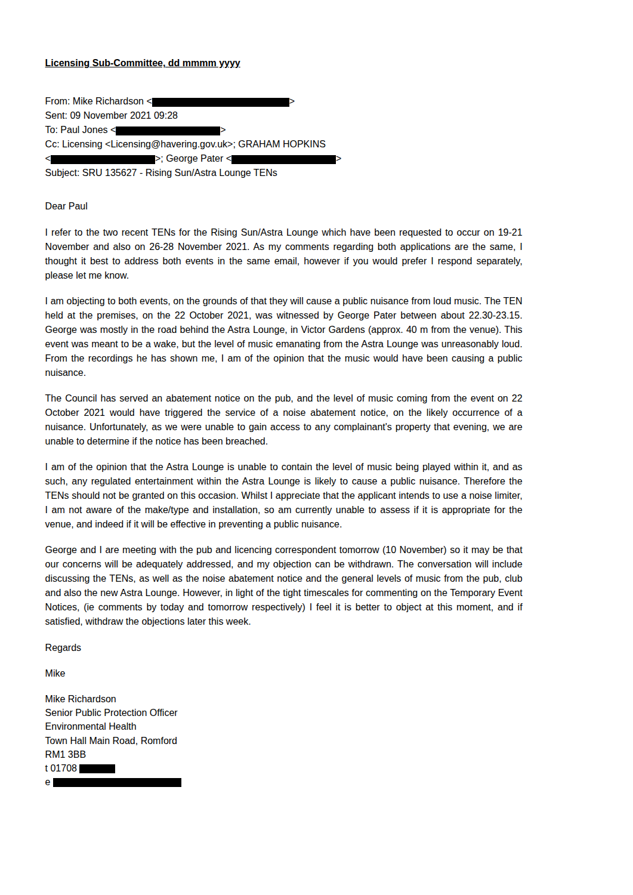Licensing Sub-Committee, dd mmmm yyyy
From: Mike Richardson < >
Sent: 09 November 2021 09:28
To: Paul Jones < >
Cc: Licensing <Licensing@havering.gov.uk>; GRAHAM HOPKINS
< >; George Pater < >
Subject: SRU 135627 - Rising Sun/Astra Lounge TENs
Dear Paul
I refer to the two recent TENs for the Rising Sun/Astra Lounge which have been requested to occur on 19-21 November and also on 26-28 November 2021. As my comments regarding both applications are the same, I thought it best to address both events in the same email, however if you would prefer I respond separately, please let me know.
I am objecting to both events, on the grounds of that they will cause a public nuisance from loud music. The TEN held at the premises, on the 22 October 2021, was witnessed by George Pater between about 22.30-23.15. George was mostly in the road behind the Astra Lounge, in Victor Gardens (approx. 40 m from the venue). This event was meant to be a wake, but the level of music emanating from the Astra Lounge was unreasonably loud. From the recordings he has shown me, I am of the opinion that the music would have been causing a public nuisance.
The Council has served an abatement notice on the pub, and the level of music coming from the event on 22 October 2021 would have triggered the service of a noise abatement notice, on the likely occurrence of a nuisance. Unfortunately, as we were unable to gain access to any complainant's property that evening, we are unable to determine if the notice has been breached.
I am of the opinion that the Astra Lounge is unable to contain the level of music being played within it, and as such, any regulated entertainment within the Astra Lounge is likely to cause a public nuisance. Therefore the TENs should not be granted on this occasion. Whilst I appreciate that the applicant intends to use a noise limiter, I am not aware of the make/type and installation, so am currently unable to assess if it is appropriate for the venue, and indeed if it will be effective in preventing a public nuisance.
George and I are meeting with the pub and licencing correspondent tomorrow (10 November) so it may be that our concerns will be adequately addressed, and my objection can be withdrawn. The conversation will include discussing the TENs, as well as the noise abatement notice and the general levels of music from the pub, club and also the new Astra Lounge. However, in light of the tight timescales for commenting on the Temporary Event Notices, (ie comments by today and tomorrow respectively) I feel it is better to object at this moment, and if satisfied, withdraw the objections later this week.
Regards
Mike
Mike Richardson
Senior Public Protection Officer
Environmental Health
Town Hall Main Road, Romford
RM1 3BB
t 01708
e